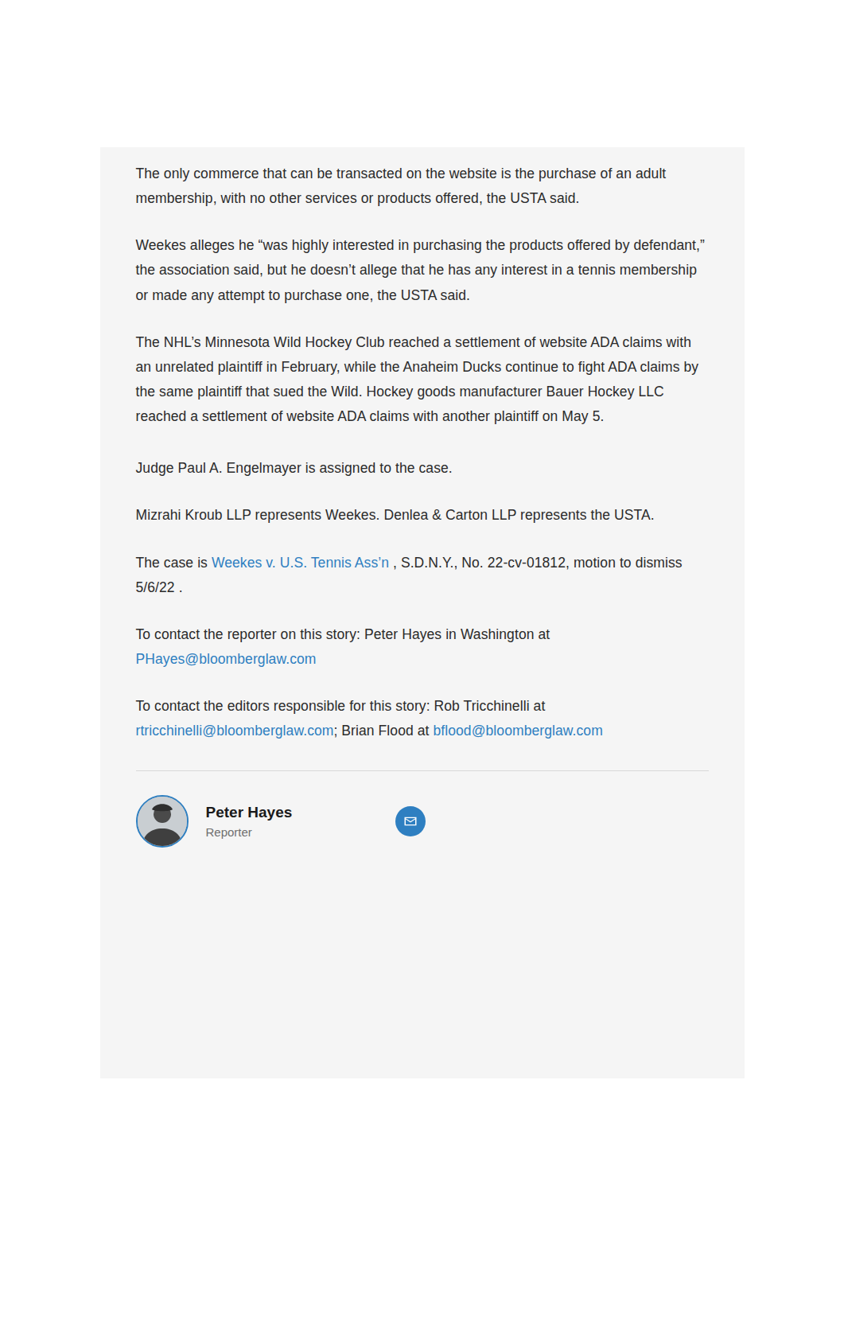The only commerce that can be transacted on the website is the purchase of an adult membership, with no other services or products offered, the USTA said.
Weekes alleges he “was highly interested in purchasing the products offered by defendant,” the association said, but he doesn’t allege that he has any interest in a tennis membership or made any attempt to purchase one, the USTA said.
The NHL’s Minnesota Wild Hockey Club reached a settlement of website ADA claims with an unrelated plaintiff in February, while the Anaheim Ducks continue to fight ADA claims by the same plaintiff that sued the Wild. Hockey goods manufacturer Bauer Hockey LLC reached a settlement of website ADA claims with another plaintiff on May 5.
Judge Paul A. Engelmayer is assigned to the case.
Mizrahi Kroub LLP represents Weekes. Denlea & Carton LLP represents the USTA.
The case is Weekes v. U.S. Tennis Ass’n , S.D.N.Y., No. 22-cv-01812, motion to dismiss 5/6/22 .
To contact the reporter on this story: Peter Hayes in Washington at PHayes@bloomberglaw.com
To contact the editors responsible for this story: Rob Tricchinelli at rtricchinelli@bloomberglaw.com; Brian Flood at bflood@bloomberglaw.com
Peter Hayes
Reporter